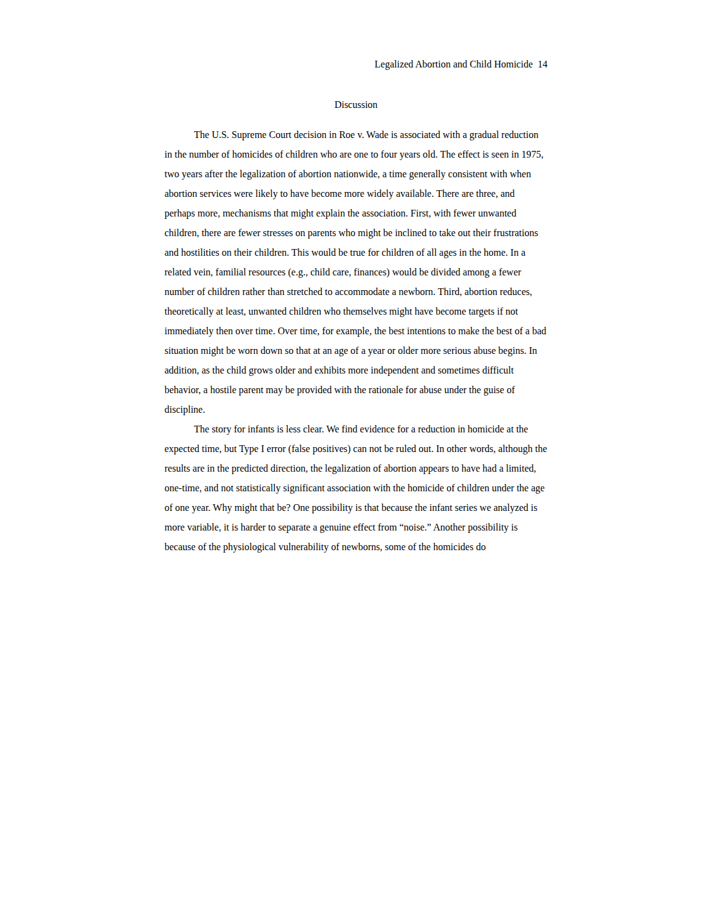Legalized Abortion and Child Homicide 14
Discussion
The U.S. Supreme Court decision in Roe v. Wade is associated with a gradual reduction in the number of homicides of children who are one to four years old. The effect is seen in 1975, two years after the legalization of abortion nationwide, a time generally consistent with when abortion services were likely to have become more widely available. There are three, and perhaps more, mechanisms that might explain the association. First, with fewer unwanted children, there are fewer stresses on parents who might be inclined to take out their frustrations and hostilities on their children. This would be true for children of all ages in the home. In a related vein, familial resources (e.g., child care, finances) would be divided among a fewer number of children rather than stretched to accommodate a newborn. Third, abortion reduces, theoretically at least, unwanted children who themselves might have become targets if not immediately then over time. Over time, for example, the best intentions to make the best of a bad situation might be worn down so that at an age of a year or older more serious abuse begins. In addition, as the child grows older and exhibits more independent and sometimes difficult behavior, a hostile parent may be provided with the rationale for abuse under the guise of discipline.
The story for infants is less clear. We find evidence for a reduction in homicide at the expected time, but Type I error (false positives) can not be ruled out. In other words, although the results are in the predicted direction, the legalization of abortion appears to have had a limited, one-time, and not statistically significant association with the homicide of children under the age of one year. Why might that be? One possibility is that because the infant series we analyzed is more variable, it is harder to separate a genuine effect from “noise.” Another possibility is because of the physiological vulnerability of newborns, some of the homicides do